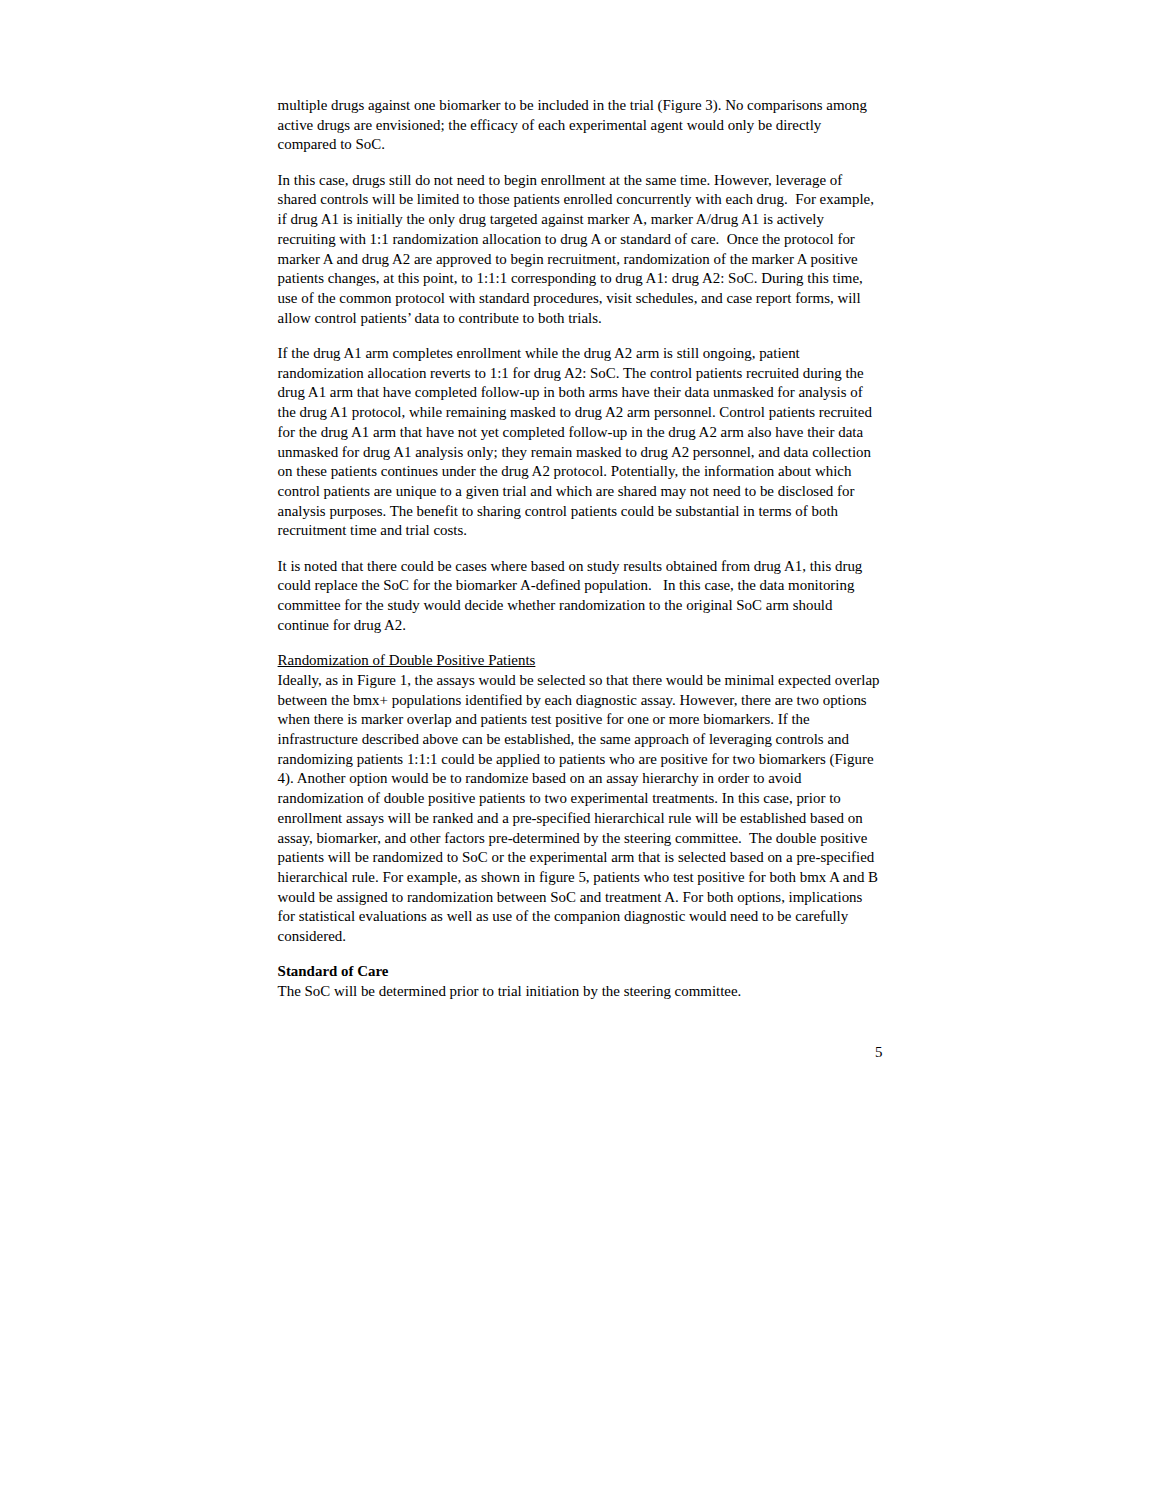multiple drugs against one biomarker to be included in the trial (Figure 3). No comparisons among active drugs are envisioned; the efficacy of each experimental agent would only be directly compared to SoC.
In this case, drugs still do not need to begin enrollment at the same time. However, leverage of shared controls will be limited to those patients enrolled concurrently with each drug. For example, if drug A1 is initially the only drug targeted against marker A, marker A/drug A1 is actively recruiting with 1:1 randomization allocation to drug A or standard of care. Once the protocol for marker A and drug A2 are approved to begin recruitment, randomization of the marker A positive patients changes, at this point, to 1:1:1 corresponding to drug A1: drug A2: SoC. During this time, use of the common protocol with standard procedures, visit schedules, and case report forms, will allow control patients’ data to contribute to both trials.
If the drug A1 arm completes enrollment while the drug A2 arm is still ongoing, patient randomization allocation reverts to 1:1 for drug A2: SoC. The control patients recruited during the drug A1 arm that have completed follow-up in both arms have their data unmasked for analysis of the drug A1 protocol, while remaining masked to drug A2 arm personnel. Control patients recruited for the drug A1 arm that have not yet completed follow-up in the drug A2 arm also have their data unmasked for drug A1 analysis only; they remain masked to drug A2 personnel, and data collection on these patients continues under the drug A2 protocol. Potentially, the information about which control patients are unique to a given trial and which are shared may not need to be disclosed for analysis purposes. The benefit to sharing control patients could be substantial in terms of both recruitment time and trial costs.
It is noted that there could be cases where based on study results obtained from drug A1, this drug could replace the SoC for the biomarker A-defined population. In this case, the data monitoring committee for the study would decide whether randomization to the original SoC arm should continue for drug A2.
Randomization of Double Positive Patients
Ideally, as in Figure 1, the assays would be selected so that there would be minimal expected overlap between the bmx+ populations identified by each diagnostic assay. However, there are two options when there is marker overlap and patients test positive for one or more biomarkers. If the infrastructure described above can be established, the same approach of leveraging controls and randomizing patients 1:1:1 could be applied to patients who are positive for two biomarkers (Figure 4). Another option would be to randomize based on an assay hierarchy in order to avoid randomization of double positive patients to two experimental treatments. In this case, prior to enrollment assays will be ranked and a pre-specified hierarchical rule will be established based on assay, biomarker, and other factors pre-determined by the steering committee. The double positive patients will be randomized to SoC or the experimental arm that is selected based on a pre-specified hierarchical rule. For example, as shown in figure 5, patients who test positive for both bmx A and B would be assigned to randomization between SoC and treatment A. For both options, implications for statistical evaluations as well as use of the companion diagnostic would need to be carefully considered.
Standard of Care
The SoC will be determined prior to trial initiation by the steering committee.
5